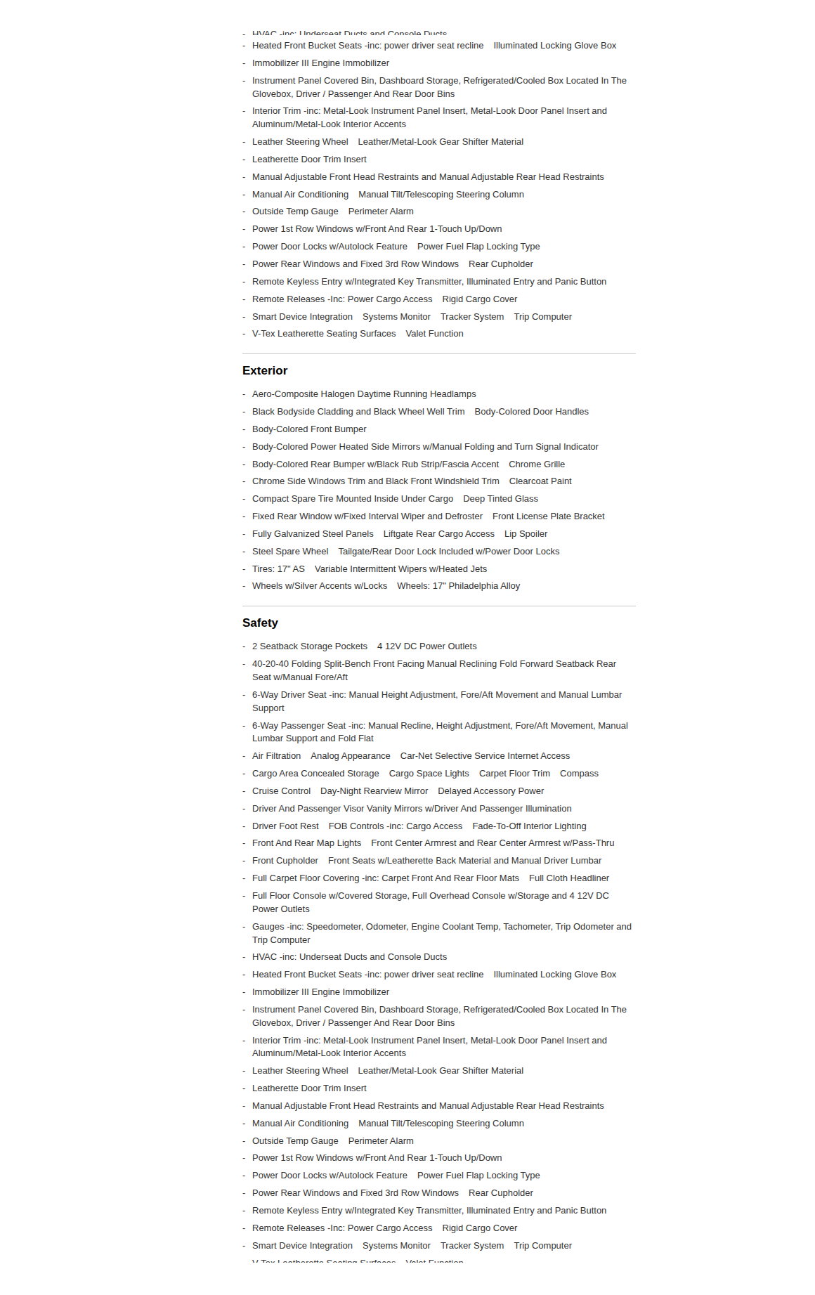HVAC -inc: Underseat Ducts and Console Ducts
Heated Front Bucket Seats -inc: power driver seat recline Illuminated Locking Glove Box
Immobilizer III Engine Immobilizer
Instrument Panel Covered Bin, Dashboard Storage, Refrigerated/Cooled Box Located In The Glovebox, Driver / Passenger And Rear Door Bins
Interior Trim -inc: Metal-Look Instrument Panel Insert, Metal-Look Door Panel Insert and Aluminum/Metal-Look Interior Accents
Leather Steering Wheel Leather/Metal-Look Gear Shifter Material
Leatherette Door Trim Insert
Manual Adjustable Front Head Restraints and Manual Adjustable Rear Head Restraints
Manual Air Conditioning Manual Tilt/Telescoping Steering Column
Outside Temp Gauge Perimeter Alarm
Power 1st Row Windows w/Front And Rear 1-Touch Up/Down
Power Door Locks w/Autolock Feature Power Fuel Flap Locking Type
Power Rear Windows and Fixed 3rd Row Windows Rear Cupholder
Remote Keyless Entry w/Integrated Key Transmitter, Illuminated Entry and Panic Button
Remote Releases -Inc: Power Cargo Access Rigid Cargo Cover
Smart Device Integration Systems Monitor Tracker System Trip Computer
V-Tex Leatherette Seating Surfaces Valet Function
Exterior
Aero-Composite Halogen Daytime Running Headlamps
Black Bodyside Cladding and Black Wheel Well Trim Body-Colored Door Handles
Body-Colored Front Bumper
Body-Colored Power Heated Side Mirrors w/Manual Folding and Turn Signal Indicator
Body-Colored Rear Bumper w/Black Rub Strip/Fascia Accent Chrome Grille
Chrome Side Windows Trim and Black Front Windshield Trim Clearcoat Paint
Compact Spare Tire Mounted Inside Under Cargo Deep Tinted Glass
Fixed Rear Window w/Fixed Interval Wiper and Defroster Front License Plate Bracket
Fully Galvanized Steel Panels Liftgate Rear Cargo Access Lip Spoiler
Steel Spare Wheel Tailgate/Rear Door Lock Included w/Power Door Locks
Tires: 17" AS Variable Intermittent Wipers w/Heated Jets
Wheels w/Silver Accents w/Locks Wheels: 17" Philadelphia Alloy
Safety
2 Seatback Storage Pockets 4 12V DC Power Outlets
40-20-40 Folding Split-Bench Front Facing Manual Reclining Fold Forward Seatback Rear Seat w/Manual Fore/Aft
6-Way Driver Seat -inc: Manual Height Adjustment, Fore/Aft Movement and Manual Lumbar Support
6-Way Passenger Seat -inc: Manual Recline, Height Adjustment, Fore/Aft Movement, Manual Lumbar Support and Fold Flat
Air Filtration Analog Appearance Car-Net Selective Service Internet Access
Cargo Area Concealed Storage Cargo Space Lights Carpet Floor Trim Compass
Cruise Control Day-Night Rearview Mirror Delayed Accessory Power
Driver And Passenger Visor Vanity Mirrors w/Driver And Passenger Illumination
Driver Foot Rest FOB Controls -inc: Cargo Access Fade-To-Off Interior Lighting
Front And Rear Map Lights Front Center Armrest and Rear Center Armrest w/Pass-Thru
Front Cupholder Front Seats w/Leatherette Back Material and Manual Driver Lumbar
Full Carpet Floor Covering -inc: Carpet Front And Rear Floor Mats Full Cloth Headliner
Full Floor Console w/Covered Storage, Full Overhead Console w/Storage and 4 12V DC Power Outlets
Gauges -inc: Speedometer, Odometer, Engine Coolant Temp, Tachometer, Trip Odometer and Trip Computer
HVAC -inc: Underseat Ducts and Console Ducts
Heated Front Bucket Seats -inc: power driver seat recline Illuminated Locking Glove Box
Immobilizer III Engine Immobilizer
Instrument Panel Covered Bin, Dashboard Storage, Refrigerated/Cooled Box Located In The Glovebox, Driver / Passenger And Rear Door Bins
Interior Trim -inc: Metal-Look Instrument Panel Insert, Metal-Look Door Panel Insert and Aluminum/Metal-Look Interior Accents
Leather Steering Wheel Leather/Metal-Look Gear Shifter Material
Leatherette Door Trim Insert
Manual Adjustable Front Head Restraints and Manual Adjustable Rear Head Restraints
Manual Air Conditioning Manual Tilt/Telescoping Steering Column
Outside Temp Gauge Perimeter Alarm
Power 1st Row Windows w/Front And Rear 1-Touch Up/Down
Power Door Locks w/Autolock Feature Power Fuel Flap Locking Type
Power Rear Windows and Fixed 3rd Row Windows Rear Cupholder
Remote Keyless Entry w/Integrated Key Transmitter, Illuminated Entry and Panic Button
Remote Releases -Inc: Power Cargo Access Rigid Cargo Cover
Smart Device Integration Systems Monitor Tracker System Trip Computer
V-Tex Leatherette Seating Surfaces Valet Function